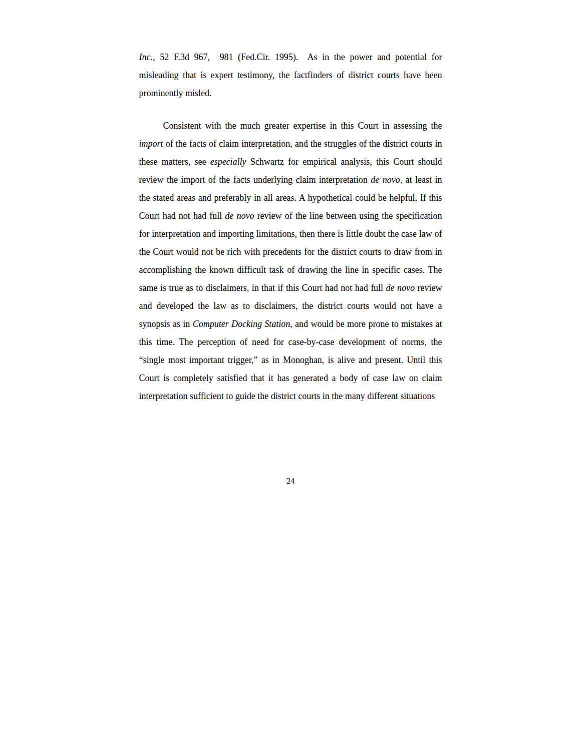Inc., 52 F.3d 967, 981 (Fed.Cir. 1995). As in the power and potential for misleading that is expert testimony, the factfinders of district courts have been prominently misled.
Consistent with the much greater expertise in this Court in assessing the import of the facts of claim interpretation, and the struggles of the district courts in these matters, see especially Schwartz for empirical analysis, this Court should review the import of the facts underlying claim interpretation de novo, at least in the stated areas and preferably in all areas. A hypothetical could be helpful. If this Court had not had full de novo review of the line between using the specification for interpretation and importing limitations, then there is little doubt the case law of the Court would not be rich with precedents for the district courts to draw from in accomplishing the known difficult task of drawing the line in specific cases. The same is true as to disclaimers, in that if this Court had not had full de novo review and developed the law as to disclaimers, the district courts would not have a synopsis as in Computer Docking Station, and would be more prone to mistakes at this time. The perception of need for case-by-case development of norms, the “single most important trigger,” as in Monoghan, is alive and present. Until this Court is completely satisfied that it has generated a body of case law on claim interpretation sufficient to guide the district courts in the many different situations
24